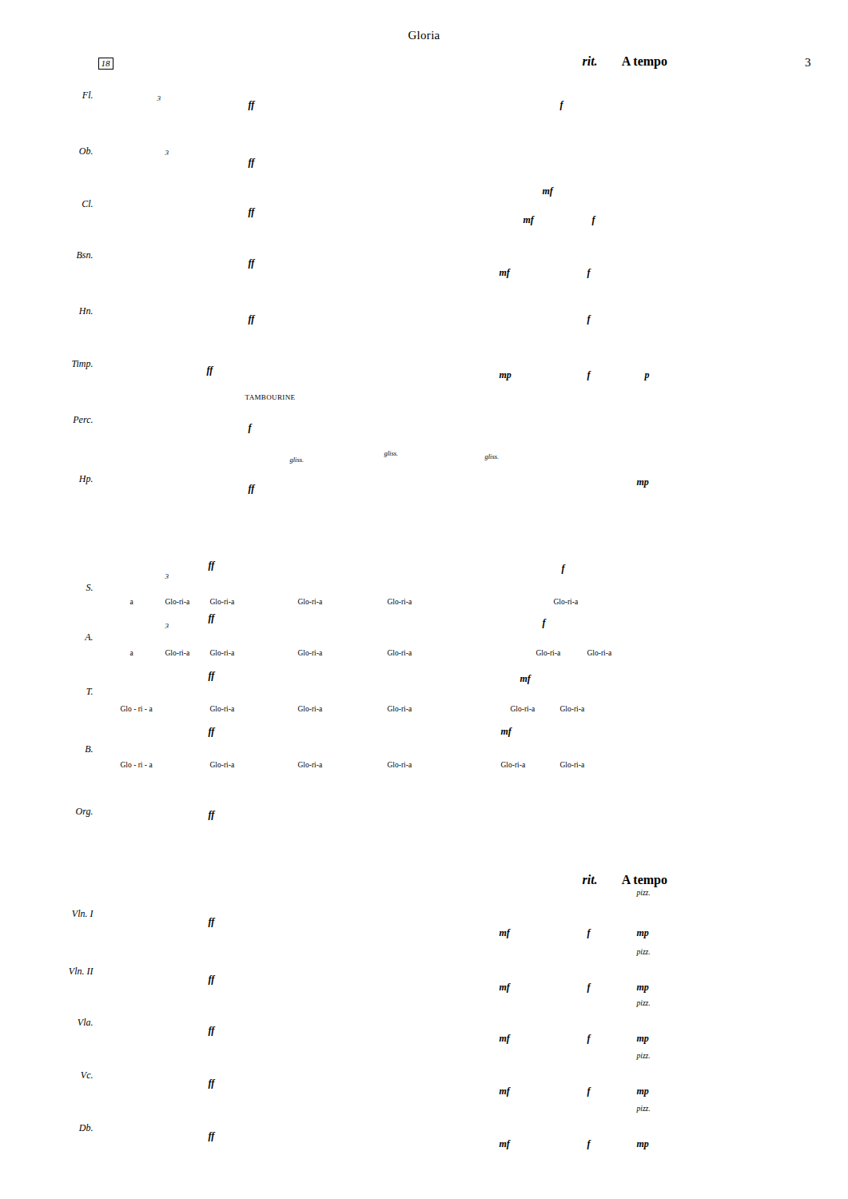Gloria
3
18
rit. A tempo
rit. A tempo
Fl.
Ob.
Cl.
Bsn.
Hn.
Timp.
Perc.
Hp.
S.
A.
T.
B.
Org.
Vln. I
Vln. II
Vla.
Vc.
Db.
TAMBOURINE
3
3
3
3
ff
f
ff
ff
mf
mf
f
ff
mf
f
ff
f
ff
mp
f
p
f
ff
mp
gliss.
gliss.
gliss.
ff
f
a
Glo-ri-a
Glo-ri-a
Glo-ri-a
Glo-ri-a
Glo-ri-a
ff
f
a
Glo-ri-a
Glo-ri-a
Glo-ri-a
Glo-ri-a
Glo-ri-a
Glo-ri-a
ff
mf
Glo - ri - a
Glo-ri-a
Glo-ri-a
Glo-ri-a
Glo-ri-a
Glo-ri-a
ff
mf
Glo - ri - a
Glo-ri-a
Glo-ri-a
Glo-ri-a
Glo-ri-a
Glo-ri-a
ff
ff
mf
f
mp
pizz.
ff
mf
f
mp
pizz.
ff
mf
f
mp
pizz.
ff
mf
f
mp
pizz.
ff
mf
f
mp
pizz.
Page 3 of the score "Gloria". Rehearsal mark 18 appears at the top left. The system contains staves for Flute, Oboe, Clarinet, Bassoon, Horn, Timpani, Percussion (tambourine), Harp, Soprano, Alto, Tenor, Bass, Organ, Violin I, Violin II, Viola, Violoncello and Double Bass. Tempo indications "rit." followed by "A tempo" appear above the woodwinds and again above the strings. The choral parts sing the repeated text "Gloria" in fortissimo, thinning to mezzo-forte and forte. The harp has three ascending glissandi. The strings are marked pizzicato at the "A tempo".